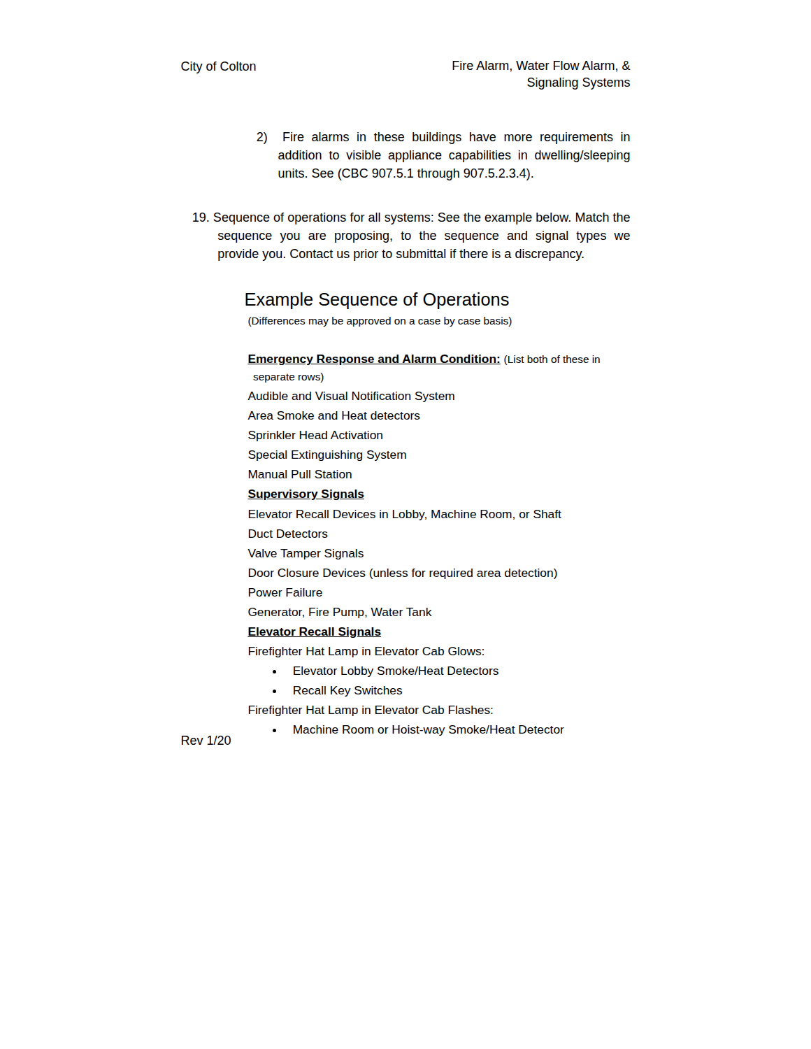City of Colton
Fire Alarm, Water Flow Alarm, &
Signaling Systems
2) Fire alarms in these buildings have more requirements in addition to visible appliance capabilities in dwelling/sleeping units. See (CBC 907.5.1 through 907.5.2.3.4).
19. Sequence of operations for all systems: See the example below. Match the sequence you are proposing, to the sequence and signal types we provide you. Contact us prior to submittal if there is a discrepancy.
Example Sequence of Operations
(Differences may be approved on a case by case basis)
Emergency Response and Alarm Condition: (List both of these in separate rows) Audible and Visual Notification System Area Smoke and Heat detectors Sprinkler Head Activation Special Extinguishing System Manual Pull Station Supervisory Signals Elevator Recall Devices in Lobby, Machine Room, or Shaft Duct Detectors Valve Tamper Signals Door Closure Devices (unless for required area detection) Power Failure Generator, Fire Pump, Water Tank Elevator Recall Signals Firefighter Hat Lamp in Elevator Cab Glows:
Elevator Lobby Smoke/Heat Detectors
Recall Key Switches
Firefighter Hat Lamp in Elevator Cab Flashes:
Machine Room or Hoist-way Smoke/Heat Detector
Rev 1/20